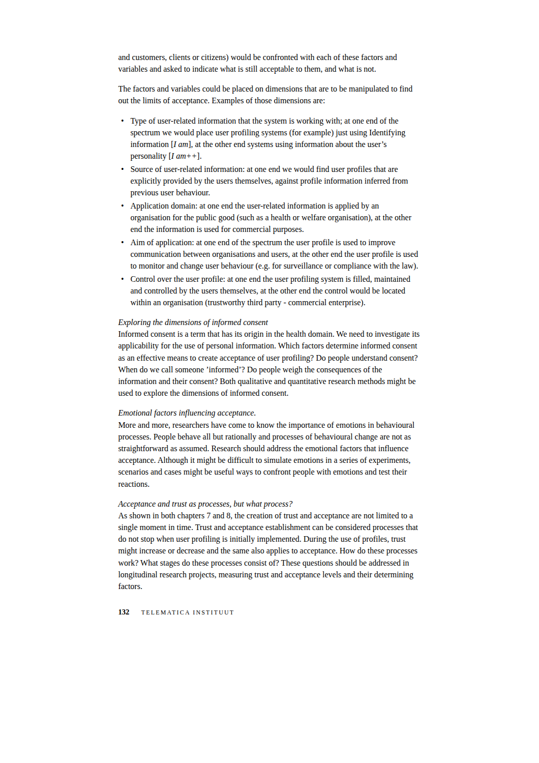and customers, clients or citizens) would be confronted with each of these factors and variables and asked to indicate what is still acceptable to them, and what is not.
The factors and variables could be placed on dimensions that are to be manipulated to find out the limits of acceptance. Examples of those dimensions are:
Type of user-related information that the system is working with; at one end of the spectrum we would place user profiling systems (for example) just using Identifying information [I am], at the other end systems using information about the user’s personality [I am++].
Source of user-related information: at one end we would find user profiles that are explicitly provided by the users themselves, against profile information inferred from previous user behaviour.
Application domain: at one end the user-related information is applied by an organisation for the public good (such as a health or welfare organisation), at the other end the information is used for commercial purposes.
Aim of application: at one end of the spectrum the user profile is used to improve communication between organisations and users, at the other end the user profile is used to monitor and change user behaviour (e.g. for surveillance or compliance with the law).
Control over the user profile: at one end the user profiling system is filled, maintained and controlled by the users themselves, at the other end the control would be located within an organisation (trustworthy third party - commercial enterprise).
Exploring the dimensions of informed consent
Informed consent is a term that has its origin in the health domain. We need to investigate its applicability for the use of personal information. Which factors determine informed consent as an effective means to create acceptance of user profiling? Do people understand consent? When do we call someone ’informed’? Do people weigh the consequences of the information and their consent? Both qualitative and quantitative research methods might be used to explore the dimensions of informed consent.
Emotional factors influencing acceptance.
More and more, researchers have come to know the importance of emotions in behavioural processes. People behave all but rationally and processes of behavioural change are not as straightforward as assumed. Research should address the emotional factors that influence acceptance. Although it might be difficult to simulate emotions in a series of experiments, scenarios and cases might be useful ways to confront people with emotions and test their reactions.
Acceptance and trust as processes, but what process?
As shown in both chapters 7 and 8, the creation of trust and acceptance are not limited to a single moment in time. Trust and acceptance establishment can be considered processes that do not stop when user profiling is initially implemented. During the use of profiles, trust might increase or decrease and the same also applies to acceptance. How do these processes work? What stages do these processes consist of? These questions should be addressed in longitudinal research projects, measuring trust and acceptance levels and their determining factors.
132 TELEMATICA INSTITUUT